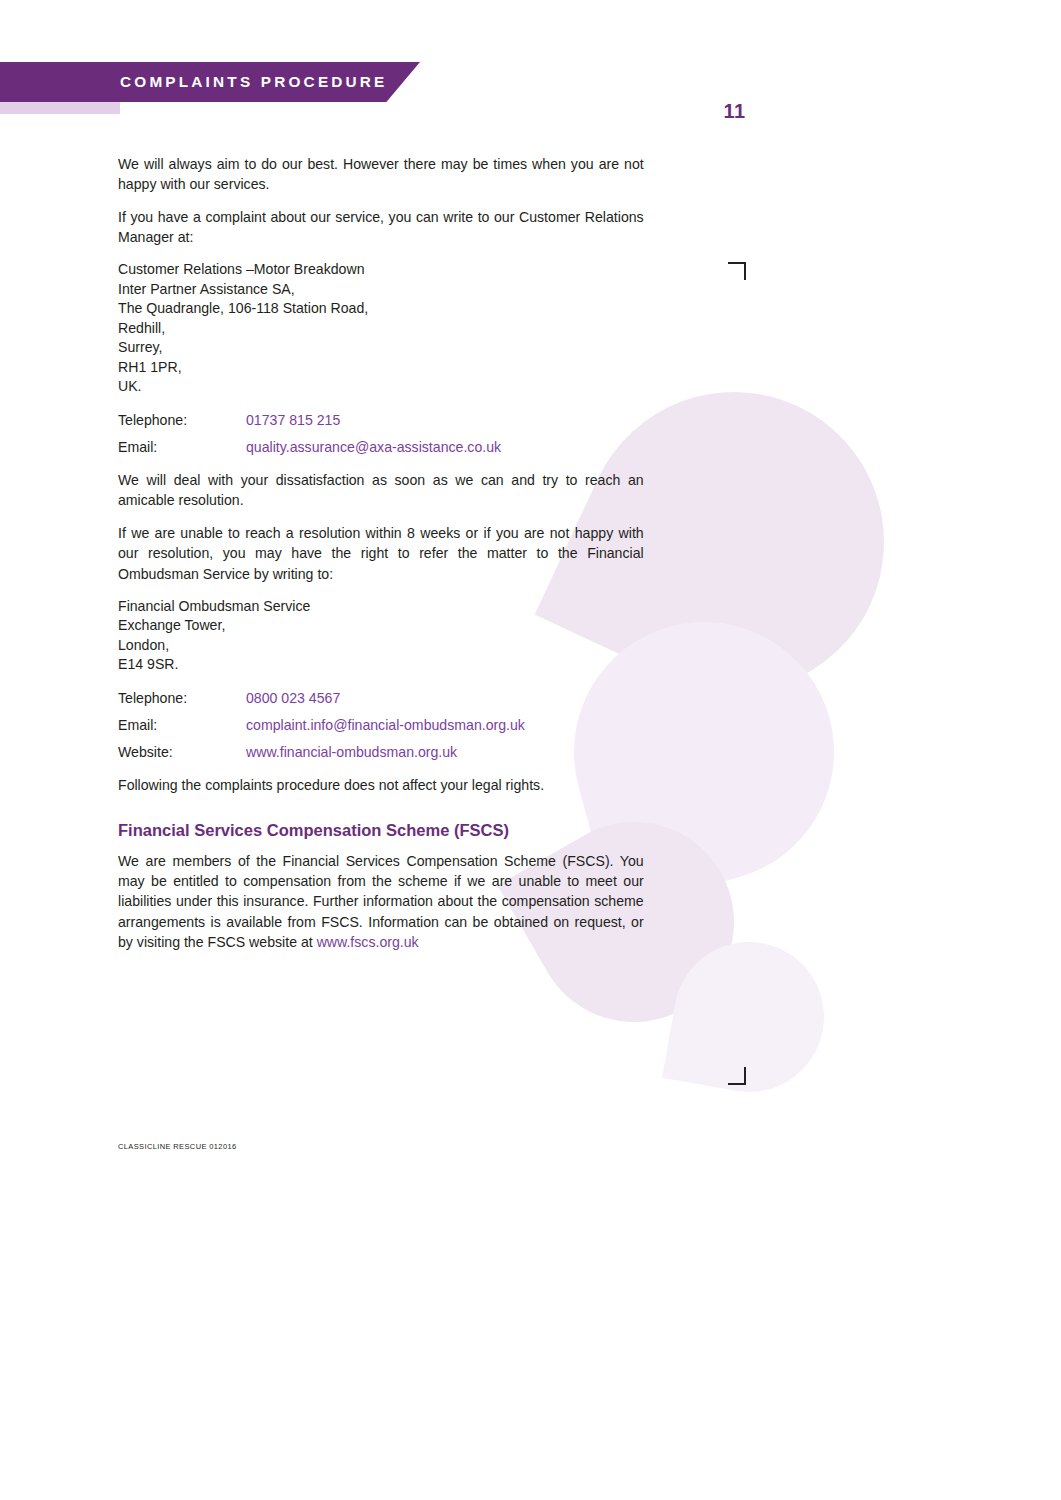11
Complaints Procedure
We will always aim to do our best. However there may be times when you are not happy with our services.
If you have a complaint about our service, you can write to our Customer Relations Manager at:
Customer Relations –Motor Breakdown
Inter Partner Assistance SA,
The Quadrangle, 106-118 Station Road,
Redhill,
Surrey,
RH1 1PR,
UK.
Telephone:
01737 815 215
Email:
quality.assurance@axa-assistance.co.uk
We will deal with your dissatisfaction as soon as we can and try to reach an amicable resolution.
If we are unable to reach a resolution within 8 weeks or if you are not happy with our resolution, you may have the right to refer the matter to the Financial Ombudsman Service by writing to:
Financial Ombudsman Service
Exchange Tower,
London,
E14 9SR.
Telephone:
0800 023 4567
Email:
complaint.info@financial-ombudsman.org.uk
Website:
www.financial-ombudsman.org.uk
Following the complaints procedure does not affect your legal rights.
Financial Services Compensation Scheme (FSCS)
We are members of the Financial Services Compensation Scheme (FSCS). You may be entitled to compensation from the scheme if we are unable to meet our liabilities under this insurance. Further information about the compensation scheme arrangements is available from FSCS. Information can be obtained on request, or by visiting the FSCS website at www.fscs.org.uk
CLASSICLINE RESCUE 012016